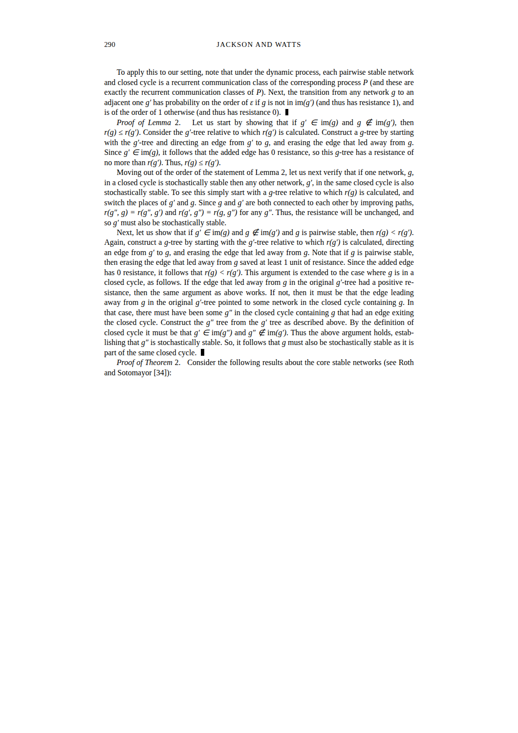290
JACKSON AND WATTS
To apply this to our setting, note that under the dynamic process, each pairwise stable network and closed cycle is a recurrent communication class of the corresponding process P (and these are exactly the recurrent communication classes of P). Next, the transition from any network g to an adjacent one g′ has probability on the order of ε if g is not in im(g′) (and thus has resistance 1), and is of the order of 1 otherwise (and thus has resistance 0).
Proof of Lemma 2. Let us start by showing that if g′ ∈ im(g) and g ∉ im(g′), then r(g) ≤ r(g′). Consider the g′-tree relative to which r(g′) is calculated. Construct a g-tree by starting with the g′-tree and directing an edge from g′ to g, and erasing the edge that led away from g. Since g′ ∈ im(g), it follows that the added edge has 0 resistance, so this g-tree has a resistance of no more than r(g′). Thus, r(g) ≤ r(g′).
Moving out of the order of the statement of Lemma 2, let us next verify that if one network, g, in a closed cycle is stochastically stable then any other network, g′, in the same closed cycle is also stochastically stable. To see this simply start with a g-tree relative to which r(g) is calculated, and switch the places of g′ and g. Since g and g′ are both connected to each other by improving paths, r(g″, g) = r(g″, g′) and r(g′, g″) = r(g, g″) for any g″. Thus, the resistance will be unchanged, and so g′ must also be stochastically stable.
Next, let us show that if g′ ∈ im(g) and g ∉ im(g′) and g is pairwise stable, then r(g) < r(g′). Again, construct a g-tree by starting with the g′-tree relative to which r(g′) is calculated, directing an edge from g′ to g, and erasing the edge that led away from g. Note that if g is pairwise stable, then erasing the edge that led away from g saved at least 1 unit of resistance. Since the added edge has 0 resistance, it follows that r(g) < r(g′). This argument is extended to the case where g is in a closed cycle, as follows. If the edge that led away from g in the original g′-tree had a positive resistance, then the same argument as above works. If not, then it must be that the edge leading away from g in the original g′-tree pointed to some network in the closed cycle containing g. In that case, there must have been some g″ in the closed cycle containing g that had an edge exiting the closed cycle. Construct the g″ tree from the g′ tree as described above. By the definition of closed cycle it must be that g′ ∈ im(g″) and g″ ∉ im(g′). Thus the above argument holds, establishing that g″ is stochastically stable. So, it follows that g must also be stochastically stable as it is part of the same closed cycle.
Proof of Theorem 2. Consider the following results about the core stable networks (see Roth and Sotomayor [34]):